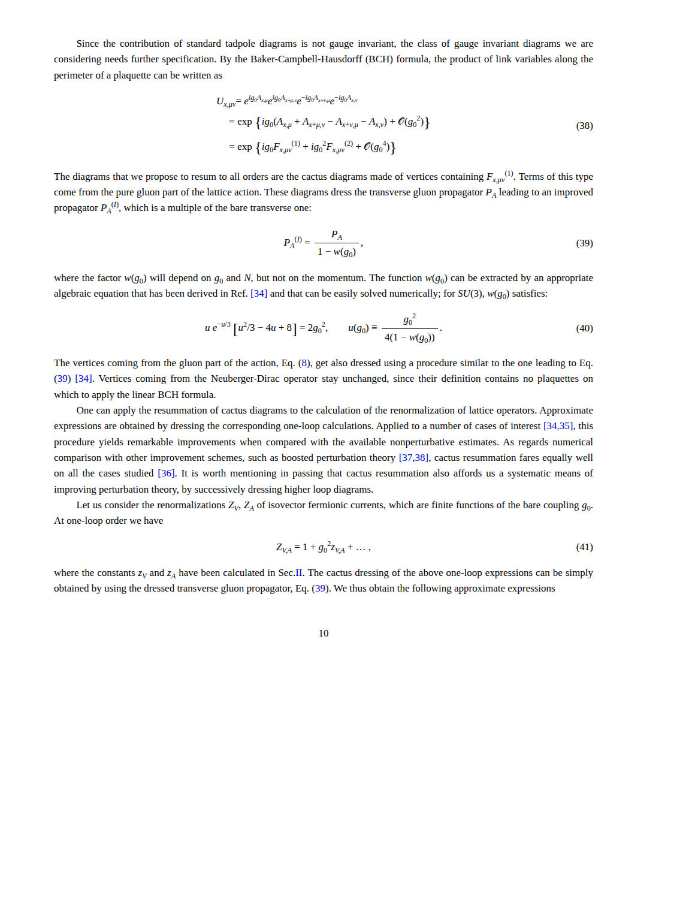Since the contribution of standard tadpole diagrams is not gauge invariant, the class of gauge invariant diagrams we are considering needs further specification. By the Baker-Campbell-Hausdorff (BCH) formula, the product of link variables along the perimeter of a plaquette can be written as
(38)
Ux,μν= eig0Ax,μeig0Ax+μ,νe−ig0Ax+ν,μe−ig0Ax,ν
= exp {ig0(Ax,μ + Ax+μ,ν − Ax+ν,μ − Ax,ν) + 𝒪(g02)}
= exp {ig0Fx,μν(1) + ig02Fx,μν(2) + 𝒪(g04)}
The diagrams that we propose to resum to all orders are the cactus diagrams made of vertices containing Fx,μν(1). Terms of this type come from the pure gluon part of the lattice action. These diagrams dress the transverse gluon propagator PA leading to an improved propagator PA(I), which is a multiple of the bare transverse one:
(39)
PA(I) = PA 1 − w(g0),
where the factor w(g0) will depend on g0 and N, but not on the momentum. The function w(g0) can be extracted by an appropriate algebraic equation that has been derived in Ref. [34] and that can be easily solved numerically; for SU(3), w(g0) satisfies:
(40)
u e−u/3 [u2/3 − 4u + 8] = 2g02, u(g0) ≡ g024(1 − w(g0)).
The vertices coming from the gluon part of the action, Eq. (8), get also dressed using a procedure similar to the one leading to Eq. (39) [34]. Vertices coming from the Neuberger-Dirac operator stay unchanged, since their definition contains no plaquettes on which to apply the linear BCH formula.
One can apply the resummation of cactus diagrams to the calculation of the renormalization of lattice operators. Approximate expressions are obtained by dressing the corresponding one-loop calculations. Applied to a number of cases of interest [34,35], this procedure yields remarkable improvements when compared with the available nonperturbative estimates. As regards numerical comparison with other improvement schemes, such as boosted perturbation theory [37,38], cactus resummation fares equally well on all the cases studied [36]. It is worth mentioning in passing that cactus resummation also affords us a systematic means of improving perturbation theory, by successively dressing higher loop diagrams.
Let us consider the renormalizations ZV, ZA of isovector fermionic currents, which are finite functions of the bare coupling g0. At one-loop order we have
(41)
ZV,A = 1 + g02zV,A + … ,
where the constants zV and zA have been calculated in Sec.II. The cactus dressing of the above one-loop expressions can be simply obtained by using the dressed transverse gluon propagator, Eq. (39). We thus obtain the following approximate expressions
10